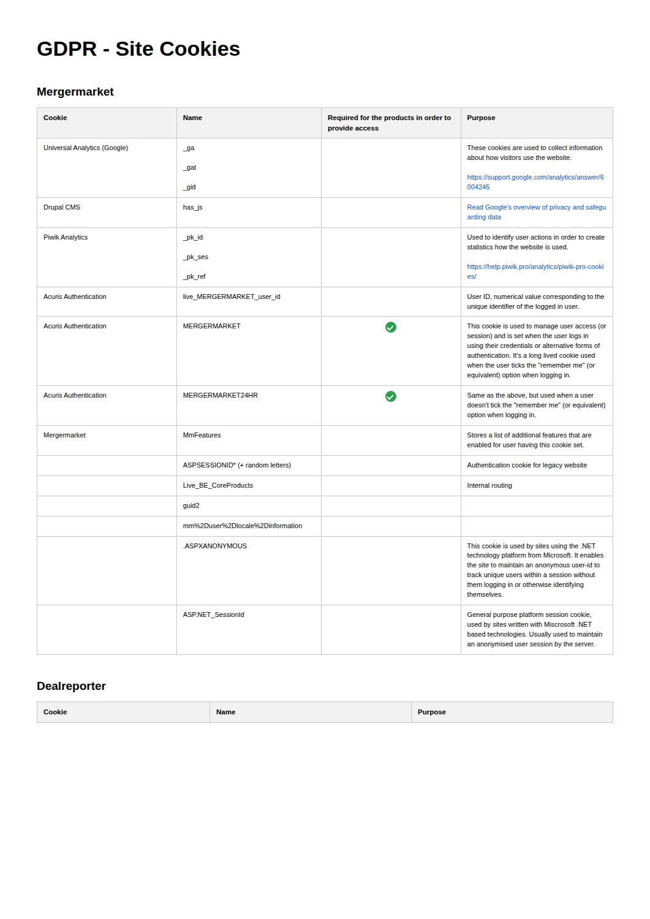GDPR - Site Cookies
Mergermarket
| Cookie | Name | Required for the products in order to provide access | Purpose |
| --- | --- | --- | --- |
| Universal Analytics (Google) | _ga _gat _gid | | These cookies are used to collect information about how visitors use the website. https://support.google.com/analytics/answer/6004245 |
| Drupal CMS | has_js | | Read Google's overview of privacy and safeguarding data |
| Piwik Analytics | _pk_id _pk_ses _pk_ref | | Used to identify user actions in order to create statistics how the website is used. https://help.piwik.pro/analytics/piwik-pro-cookies/ |
| Acuris Authentication | live_MERGERMARKET_user_id | | User ID, numerical value corresponding to the unique identifier of the logged in user. |
| Acuris Authentication | MERGERMARKET | | This cookie is used to manage user access (or session) and is set when the user logs in using their credentials or alternative forms of authentication. It's a long lived cookie used when the user ticks the "remember me" (or equivalent) option when logging in. |
| Acuris Authentication | MERGERMARKET24HR | | Same as the above, but used when a user doesn't tick the "remember me" (or equivalent) option when logging in. |
| Mergermarket | MmFeatures | | Stores a list of additional features that are enabled for user having this cookie set. |
| | ASPSESSIONID* (+ random letters) | | Authentication cookie for legacy website |
| | Live_BE_CoreProducts | | Internal routing |
| | guid2 | | |
| | mm%2Duser%2Dlocale%2Dinformation | | |
| | .ASPXANONYMOUS | | This cookie is used by sites using the .NET technology platform from Microsoft. It enables the site to maintain an anonymous user-id to track unique users within a session without them logging in or otherwise identifying themselves. |
| | ASP.NET_SessionId | | General purpose platform session cookie, used by sites written with Miscrosoft .NET based technologies. Usually used to maintain an anonymised user session by the server. |
Dealreporter
| Cookie | Name | Purpose |
| --- | --- | --- |